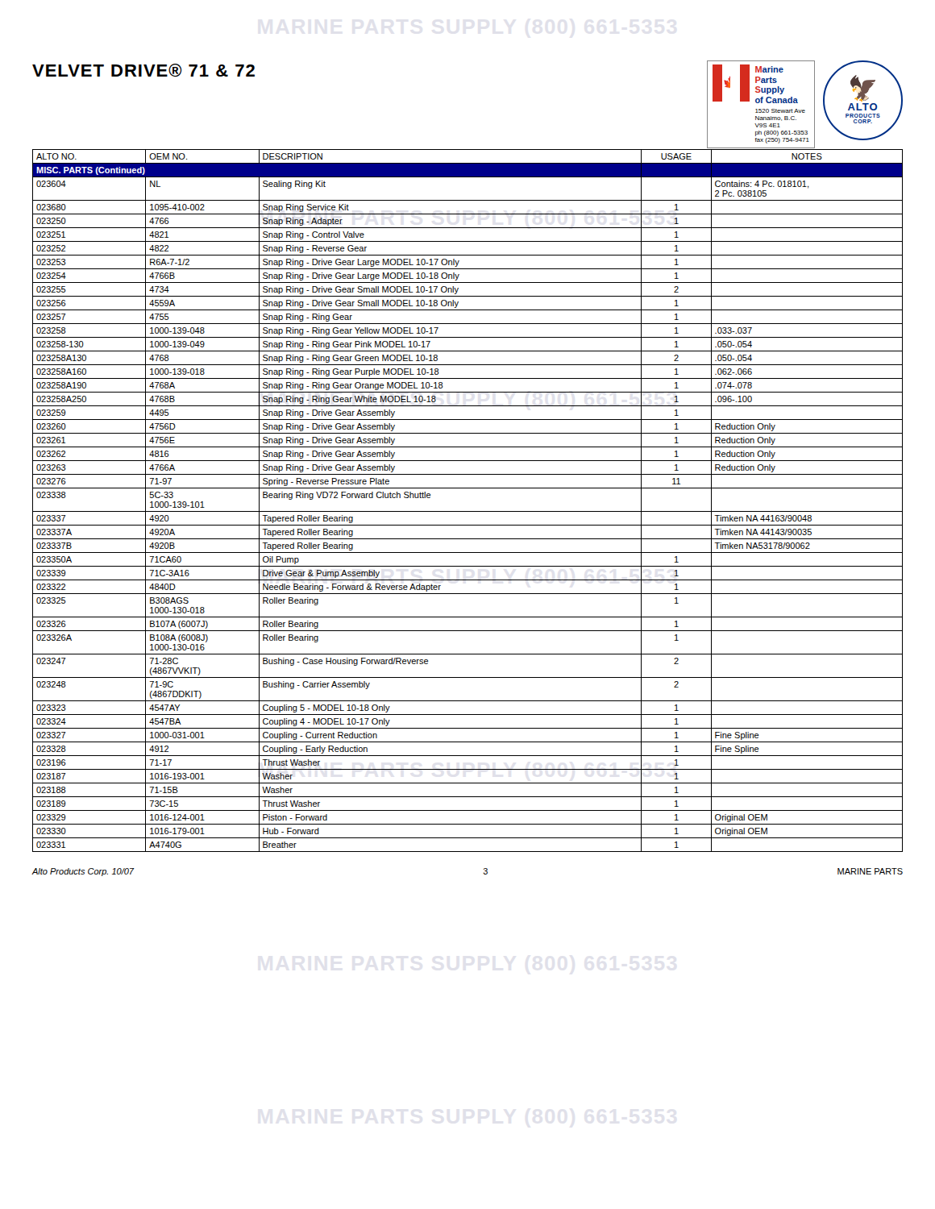MARINE PARTS SUPPLY (800) 661-5353
MARINE PARTS SUPPLY (800) 661-5353
MARINE PARTS SUPPLY (800) 661-5353
MARINE PARTS SUPPLY (800) 661-5353
MARINE PARTS SUPPLY (800) 661-5353
MARINE PARTS SUPPLY (800) 661-5353
MARINE PARTS SUPPLY (800) 661-5353
🍁
Marine Parts Supply of Canada
1520 Stewart Ave
Nanaimo, B.C.
V9S 4E1
ph (800) 661-5353
fax (250) 754-9471
🦅
ALTO
PRODUCTS
CORP.
VELVET DRIVE® 71 & 72
| ALTO NO. | OEM NO. | DESCRIPTION | USAGE | NOTES |
| --- | --- | --- | --- | --- |
| MISC. PARTS (Continued) | | |
| 023604 | NL | Sealing Ring Kit | | Contains: 4 Pc. 018101, 2 Pc. 038105 |
| 023680 | 1095-410-002 | Snap Ring Service Kit | 1 | |
| 023250 | 4766 | Snap Ring - Adapter | 1 | |
| 023251 | 4821 | Snap Ring - Control Valve | 1 | |
| 023252 | 4822 | Snap Ring - Reverse Gear | 1 | |
| 023253 | R6A-7-1/2 | Snap Ring - Drive Gear Large MODEL 10-17 Only | 1 | |
| 023254 | 4766B | Snap Ring - Drive Gear Large MODEL 10-18 Only | 1 | |
| 023255 | 4734 | Snap Ring - Drive Gear Small MODEL 10-17 Only | 2 | |
| 023256 | 4559A | Snap Ring - Drive Gear Small MODEL 10-18 Only | 1 | |
| 023257 | 4755 | Snap Ring - Ring Gear | 1 | |
| 023258 | 1000-139-048 | Snap Ring - Ring Gear Yellow MODEL 10-17 | 1 | .033-.037 |
| 023258-130 | 1000-139-049 | Snap Ring - Ring Gear Pink MODEL 10-17 | 1 | .050-.054 |
| 023258A130 | 4768 | Snap Ring - Ring Gear Green MODEL 10-18 | 2 | .050-.054 |
| 023258A160 | 1000-139-018 | Snap Ring - Ring Gear Purple MODEL 10-18 | 1 | .062-.066 |
| 023258A190 | 4768A | Snap Ring - Ring Gear Orange MODEL 10-18 | 1 | .074-.078 |
| 023258A250 | 4768B | Snap Ring - Ring Gear White MODEL 10-18 | 1 | .096-.100 |
| 023259 | 4495 | Snap Ring - Drive Gear Assembly | 1 | |
| 023260 | 4756D | Snap Ring - Drive Gear Assembly | 1 | Reduction Only |
| 023261 | 4756E | Snap Ring - Drive Gear Assembly | 1 | Reduction Only |
| 023262 | 4816 | Snap Ring - Drive Gear Assembly | 1 | Reduction Only |
| 023263 | 4766A | Snap Ring - Drive Gear Assembly | 1 | Reduction Only |
| 023276 | 71-97 | Spring - Reverse Pressure Plate | 11 | |
| 023338 | 5C-33 1000-139-101 | Bearing Ring VD72 Forward Clutch Shuttle | | |
| 023337 | 4920 | Tapered Roller Bearing | | Timken NA 44163/90048 |
| 023337A | 4920A | Tapered Roller Bearing | | Timken NA 44143/90035 |
| 023337B | 4920B | Tapered Roller Bearing | | Timken NA53178/90062 |
| 023350A | 71CA60 | Oil Pump | 1 | |
| 023339 | 71C-3A16 | Drive Gear & Pump Assembly | 1 | |
| 023322 | 4840D | Needle Bearing - Forward & Reverse Adapter | 1 | |
| 023325 | B308AGS 1000-130-018 | Roller Bearing | 1 | |
| 023326 | B107A (6007J) | Roller Bearing | 1 | |
| 023326A | B108A (6008J) 1000-130-016 | Roller Bearing | 1 | |
| 023247 | 71-28C (4867VVKIT) | Bushing - Case Housing Forward/Reverse | 2 | |
| 023248 | 71-9C (4867DDKIT) | Bushing - Carrier Assembly | 2 | |
| 023323 | 4547AY | Coupling 5 - MODEL 10-18 Only | 1 | |
| 023324 | 4547BA | Coupling 4 - MODEL 10-17 Only | 1 | |
| 023327 | 1000-031-001 | Coupling - Current Reduction | 1 | Fine Spline |
| 023328 | 4912 | Coupling - Early Reduction | 1 | Fine Spline |
| 023196 | 71-17 | Thrust Washer | 1 | |
| 023187 | 1016-193-001 | Washer | 1 | |
| 023188 | 71-15B | Washer | 1 | |
| 023189 | 73C-15 | Thrust Washer | 1 | |
| 023329 | 1016-124-001 | Piston - Forward | 1 | Original OEM |
| 023330 | 1016-179-001 | Hub - Forward | 1 | Original OEM |
| 023331 | A4740G | Breather | 1 | |
Alto Products Corp. 10/07
3
MARINE PARTS